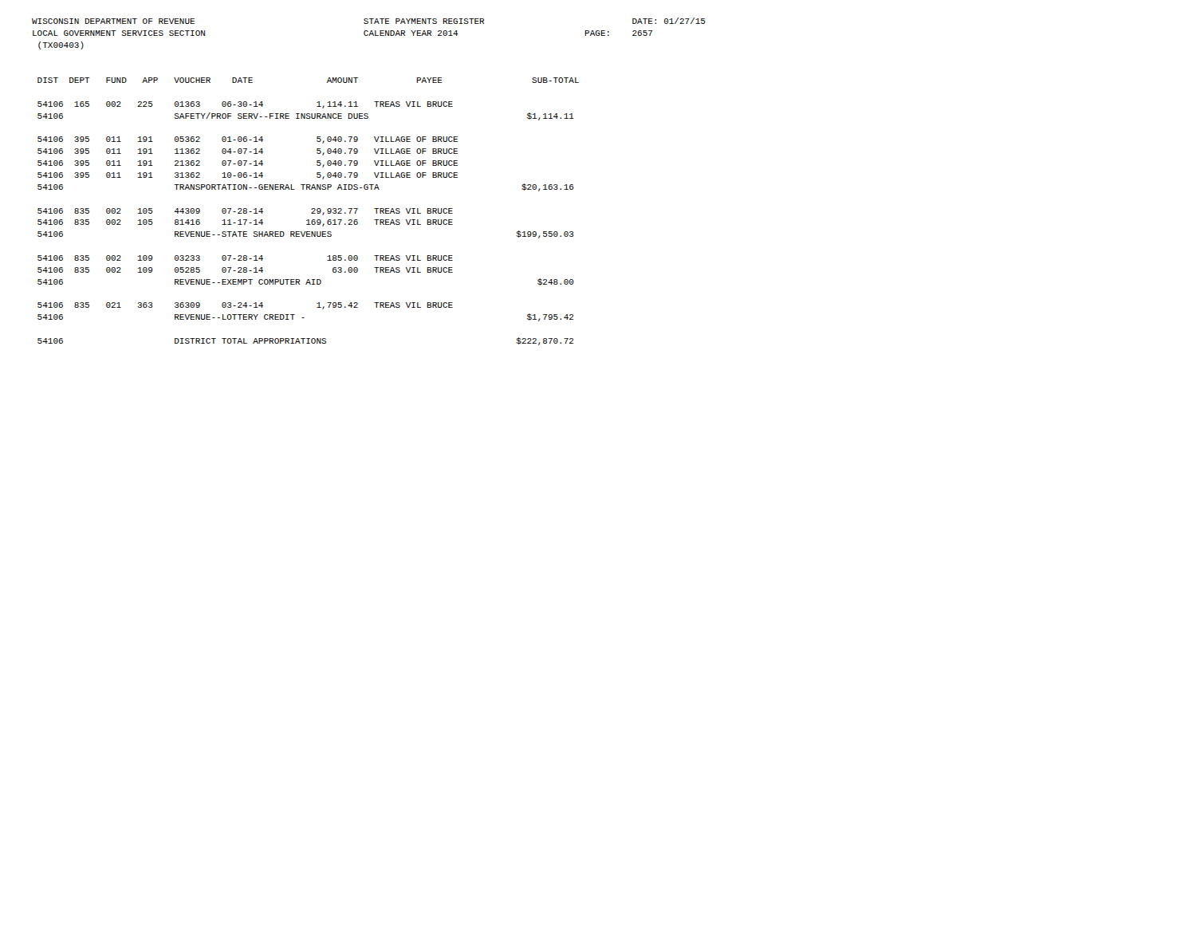WISCONSIN DEPARTMENT OF REVENUE                                STATE PAYMENTS REGISTER                            DATE: 01/27/15
LOCAL GOVERNMENT SERVICES SECTION                              CALENDAR YEAR 2014                        PAGE:    2657
 (TX00403)


 DIST  DEPT   FUND   APP   VOUCHER    DATE              AMOUNT           PAYEE                 SUB-TOTAL

 54106  165   002   225    01363    06-30-14          1,114.11   TREAS VIL BRUCE
 54106                     SAFETY/PROF SERV--FIRE INSURANCE DUES                              $1,114.11

 54106  395   011   191    05362    01-06-14          5,040.79   VILLAGE OF BRUCE
 54106  395   011   191    11362    04-07-14          5,040.79   VILLAGE OF BRUCE
 54106  395   011   191    21362    07-07-14          5,040.79   VILLAGE OF BRUCE
 54106  395   011   191    31362    10-06-14          5,040.79   VILLAGE OF BRUCE
 54106                     TRANSPORTATION--GENERAL TRANSP AIDS-GTA                           $20,163.16

 54106  835   002   105    44309    07-28-14         29,932.77   TREAS VIL BRUCE
 54106  835   002   105    81416    11-17-14        169,617.26   TREAS VIL BRUCE
 54106                     REVENUE--STATE SHARED REVENUES                                   $199,550.03

 54106  835   002   109    03233    07-28-14            185.00   TREAS VIL BRUCE
 54106  835   002   109    05285    07-28-14             63.00   TREAS VIL BRUCE
 54106                     REVENUE--EXEMPT COMPUTER AID                                         $248.00

 54106  835   021   363    36309    03-24-14          1,795.42   TREAS VIL BRUCE
 54106                     REVENUE--LOTTERY CREDIT -                                          $1,795.42

 54106                     DISTRICT TOTAL APPROPRIATIONS                                    $222,870.72